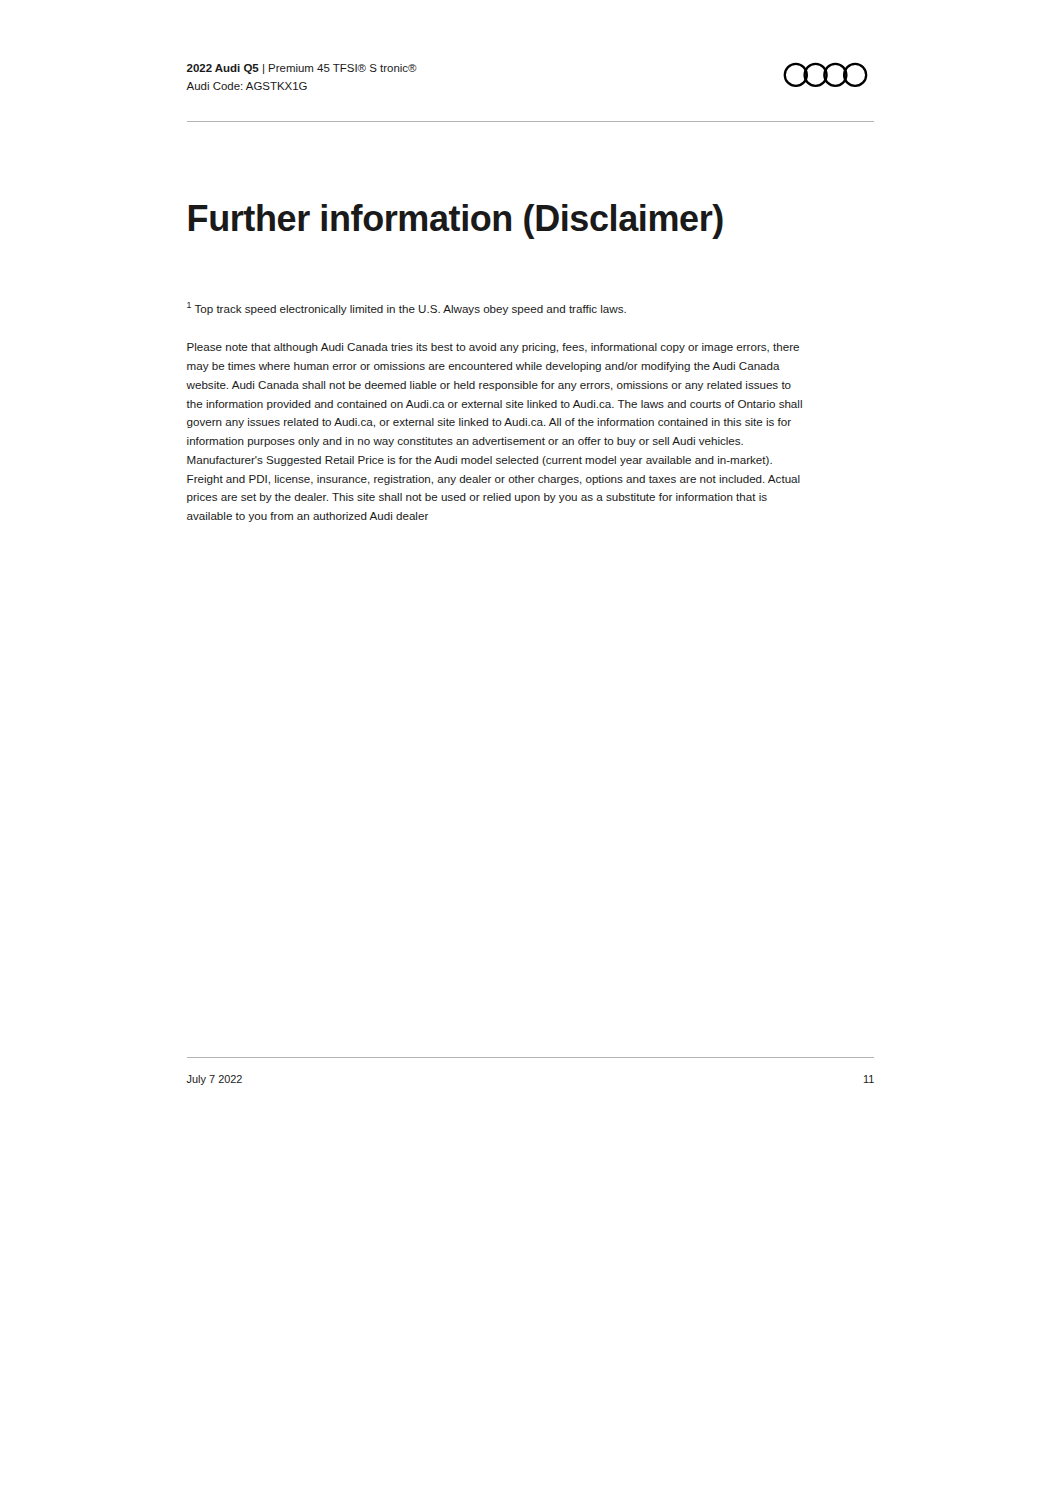2022 Audi Q5 | Premium 45 TFSI® S tronic®
Audi Code: AGSTKX1G
Further information (Disclaimer)
1 Top track speed electronically limited in the U.S. Always obey speed and traffic laws.
Please note that although Audi Canada tries its best to avoid any pricing, fees, informational copy or image errors, there may be times where human error or omissions are encountered while developing and/or modifying the Audi Canada website. Audi Canada shall not be deemed liable or held responsible for any errors, omissions or any related issues to the information provided and contained on Audi.ca or external site linked to Audi.ca. The laws and courts of Ontario shall govern any issues related to Audi.ca, or external site linked to Audi.ca. All of the information contained in this site is for information purposes only and in no way constitutes an advertisement or an offer to buy or sell Audi vehicles. Manufacturer's Suggested Retail Price is for the Audi model selected (current model year available and in-market). Freight and PDI, license, insurance, registration, any dealer or other charges, options and taxes are not included. Actual prices are set by the dealer. This site shall not be used or relied upon by you as a substitute for information that is available to you from an authorized Audi dealer
July 7 2022 11